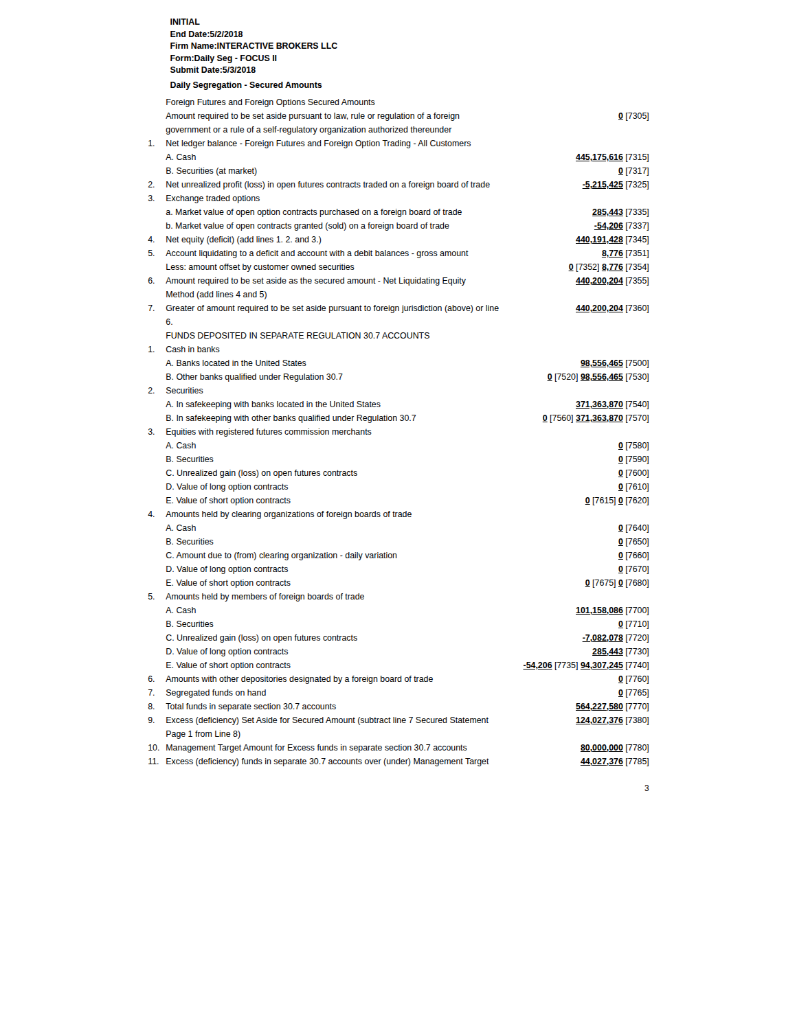INITIAL
End Date:5/2/2018
Firm Name:INTERACTIVE BROKERS LLC
Form:Daily Seg - FOCUS II
Submit Date:5/3/2018
Daily Segregation - Secured Amounts
| | Foreign Futures and Foreign Options Secured Amounts | |
| | Amount required to be set aside pursuant to law, rule or regulation of a foreign | 0 [7305] |
| | government or a rule of a self-regulatory organization authorized thereunder | |
| 1. | Net ledger balance - Foreign Futures and Foreign Option Trading - All Customers | |
| | A. Cash | 445,175,616 [7315] |
| | B. Securities (at market) | 0 [7317] |
| 2. | Net unrealized profit (loss) in open futures contracts traded on a foreign board of trade | -5,215,425 [7325] |
| 3. | Exchange traded options | |
| | a. Market value of open option contracts purchased on a foreign board of trade | 285,443 [7335] |
| | b. Market value of open contracts granted (sold) on a foreign board of trade | -54,206 [7337] |
| 4. | Net equity (deficit) (add lines 1. 2. and 3.) | 440,191,428 [7345] |
| 5. | Account liquidating to a deficit and account with a debit balances - gross amount | 8,776 [7351] |
| | Less: amount offset by customer owned securities | 0 [7352] 8,776 [7354] |
| 6. | Amount required to be set aside as the secured amount - Net Liquidating Equity | 440,200,204 [7355] |
| | Method (add lines 4 and 5) | |
| 7. | Greater of amount required to be set aside pursuant to foreign jurisdiction (above) or line | 440,200,204 [7360] |
| | 6. | |
| | FUNDS DEPOSITED IN SEPARATE REGULATION 30.7 ACCOUNTS | |
| 1. | Cash in banks | |
| | A. Banks located in the United States | 98,556,465 [7500] |
| | B. Other banks qualified under Regulation 30.7 | 0 [7520] 98,556,465 [7530] |
| 2. | Securities | |
| | A. In safekeeping with banks located in the United States | 371,363,870 [7540] |
| | B. In safekeeping with other banks qualified under Regulation 30.7 | 0 [7560] 371,363,870 [7570] |
| 3. | Equities with registered futures commission merchants | |
| | A. Cash | 0 [7580] |
| | B. Securities | 0 [7590] |
| | C. Unrealized gain (loss) on open futures contracts | 0 [7600] |
| | D. Value of long option contracts | 0 [7610] |
| | E. Value of short option contracts | 0 [7615] 0 [7620] |
| 4. | Amounts held by clearing organizations of foreign boards of trade | |
| | A. Cash | 0 [7640] |
| | B. Securities | 0 [7650] |
| | C. Amount due to (from) clearing organization - daily variation | 0 [7660] |
| | D. Value of long option contracts | 0 [7670] |
| | E. Value of short option contracts | 0 [7675] 0 [7680] |
| 5. | Amounts held by members of foreign boards of trade | |
| | A. Cash | 101,158,086 [7700] |
| | B. Securities | 0 [7710] |
| | C. Unrealized gain (loss) on open futures contracts | -7,082,078 [7720] |
| | D. Value of long option contracts | 285,443 [7730] |
| | E. Value of short option contracts | -54,206 [7735] 94,307,245 [7740] |
| 6. | Amounts with other depositories designated by a foreign board of trade | 0 [7760] |
| 7. | Segregated funds on hand | 0 [7765] |
| 8. | Total funds in separate section 30.7 accounts | 564,227,580 [7770] |
| 9. | Excess (deficiency) Set Aside for Secured Amount (subtract line 7 Secured Statement | 124,027,376 [7380] |
| | Page 1 from Line 8) | |
| 10. | Management Target Amount for Excess funds in separate section 30.7 accounts | 80,000,000 [7780] |
| 11. | Excess (deficiency) funds in separate 30.7 accounts over (under) Management Target | 44,027,376 [7785] |
3